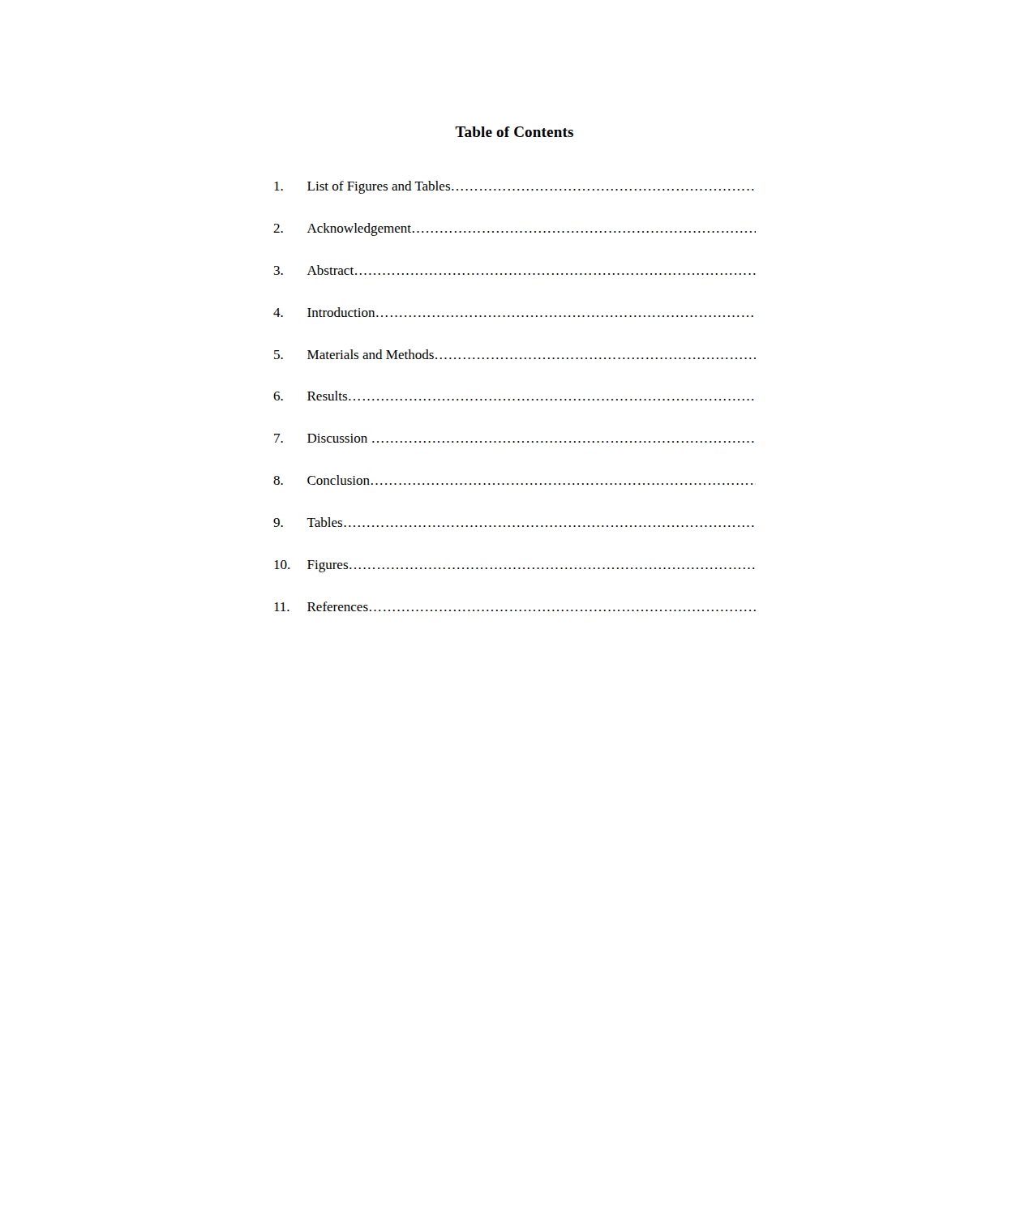Table of Contents
List of Figures and Tables………………………………………………………………….1
Acknowledgement………………………………………………………………………….2
Abstract……………………………………………………………………………………4
Introduction…………………………………………………………………………………5
Materials and Methods…………………………………………………………………….8
Results……………………………………………………………………………………11
Discussion ………………………………………………………………………………14
Conclusion…………………………………………………………………………………16
Tables………………………………………………………………………………………17
Figures……………………………………………………………………………………..29
References……………………………………………………………………………………33